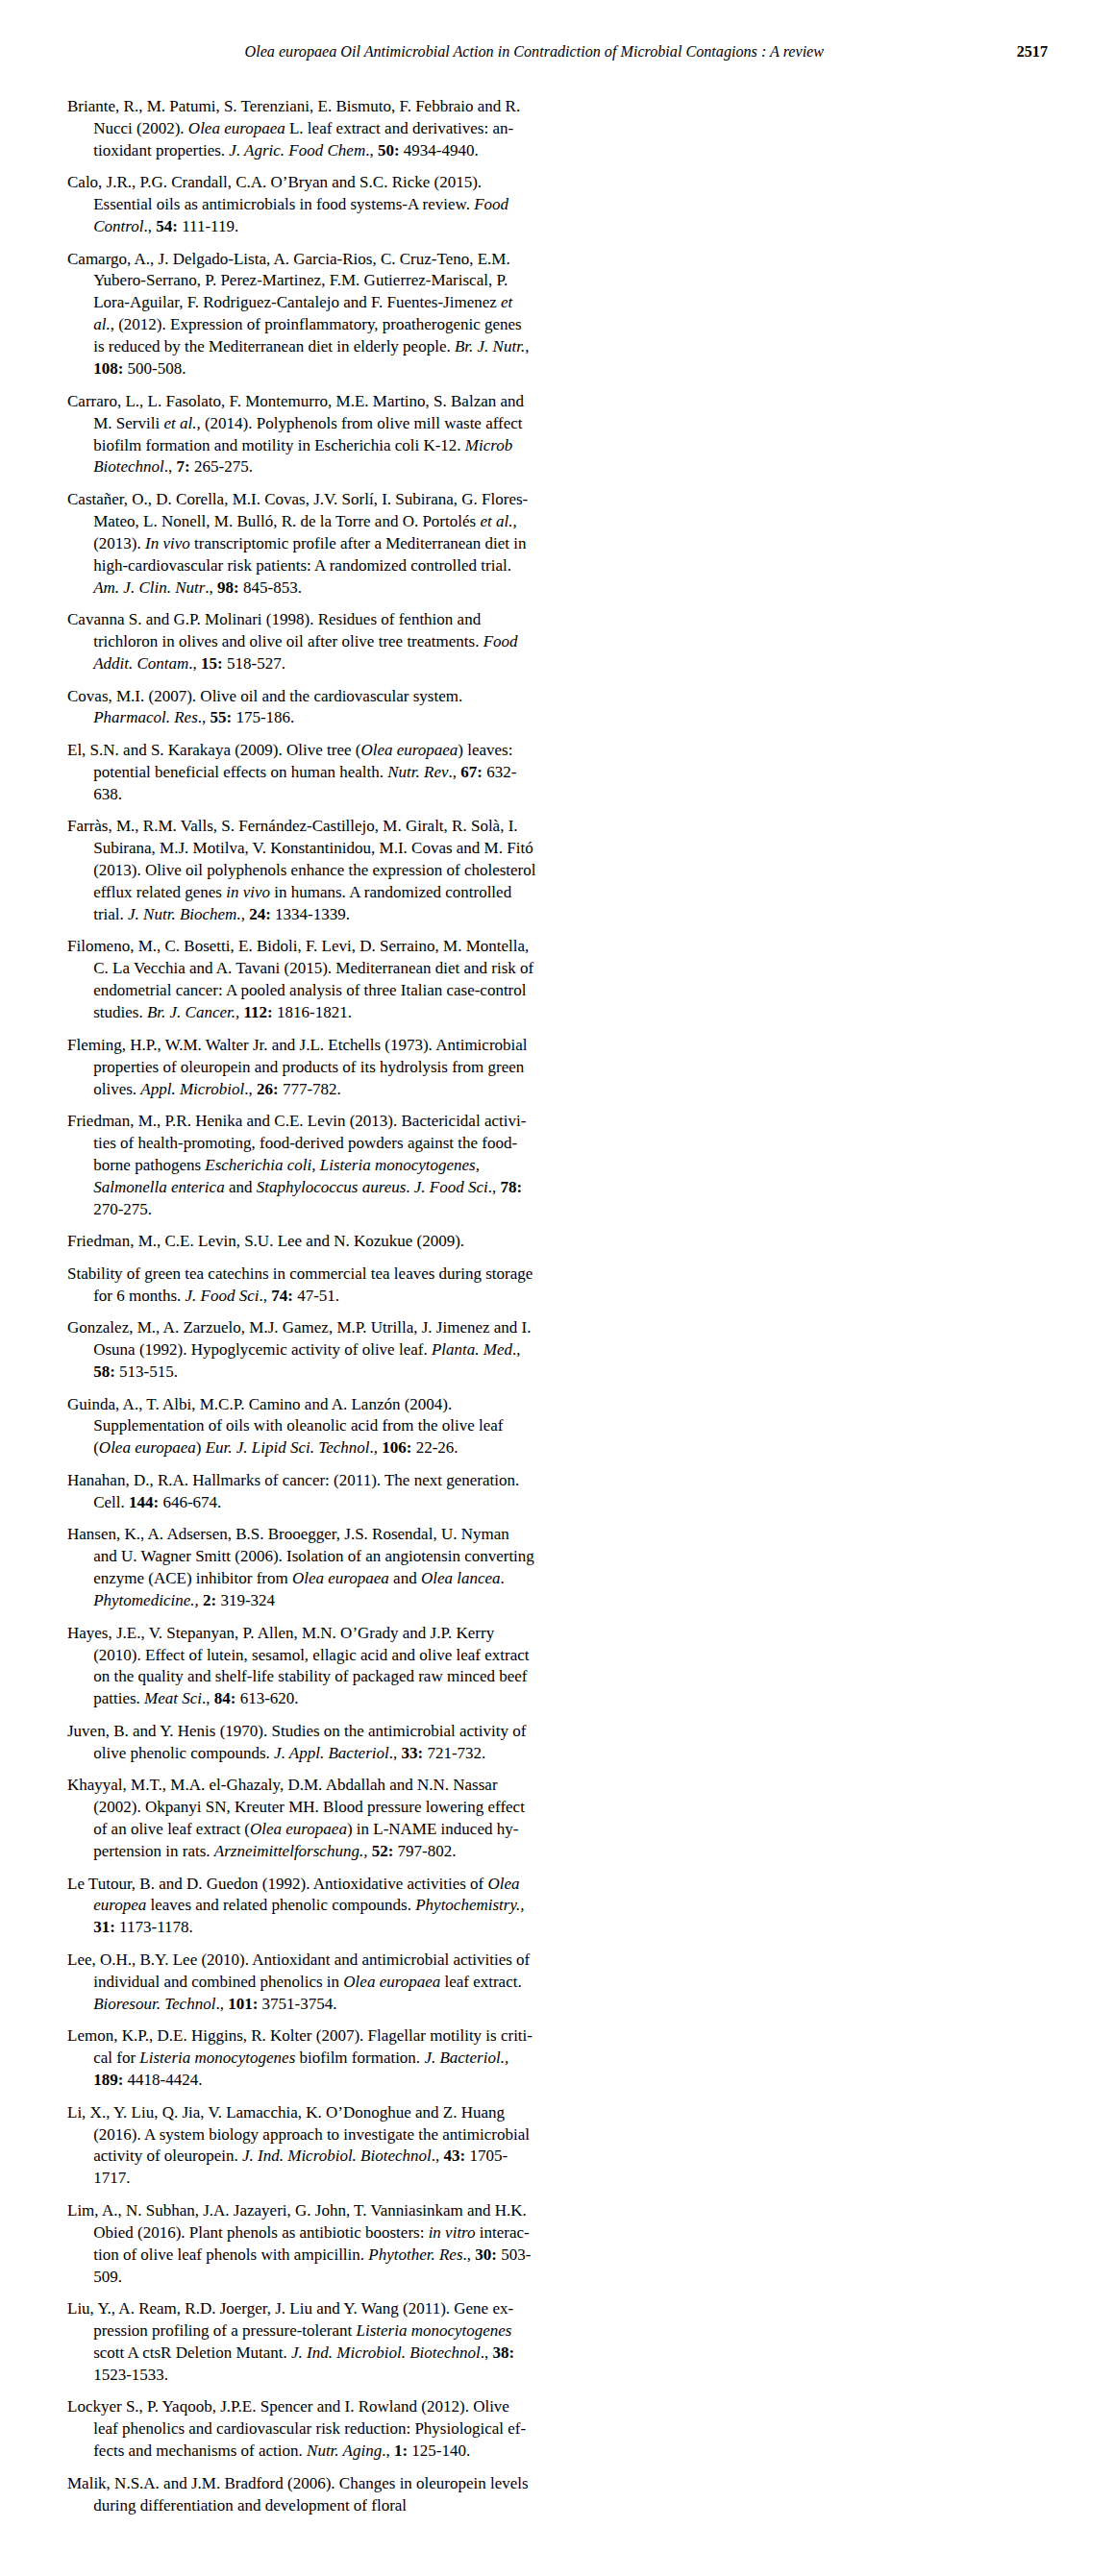Olea europaea Oil Antimicrobial Action in Contradiction of Microbial Contagions : A review
2517
Briante, R., M. Patumi, S. Terenziani, E. Bismuto, F. Febbraio and R. Nucci (2002). Olea europaea L. leaf extract and derivatives: antioxidant properties. J. Agric. Food Chem., 50: 4934-4940.
Calo, J.R., P.G. Crandall, C.A. O’Bryan and S.C. Ricke (2015). Essential oils as antimicrobials in food systems-A review. Food Control., 54: 111-119.
Camargo, A., J. Delgado-Lista, A. Garcia-Rios, C. Cruz-Teno, E.M. Yubero-Serrano, P. Perez-Martinez, F.M. Gutierrez-Mariscal, P. Lora-Aguilar, F. Rodriguez-Cantalejo and F. Fuentes-Jimenez et al., (2012). Expression of proinflammatory, proatherogenic genes is reduced by the Mediterranean diet in elderly people. Br. J. Nutr., 108: 500-508.
Carraro, L., L. Fasolato, F. Montemurro, M.E. Martino, S. Balzan and M. Servili et al., (2014). Polyphenols from olive mill waste affect biofilm formation and motility in Escherichia coli K-12. Microb Biotechnol., 7: 265-275.
Castañer, O., D. Corella, M.I. Covas, J.V. Sorlí, I. Subirana, G. Flores-Mateo, L. Nonell, M. Bulló, R. de la Torre and O. Portolés et al., (2013). In vivo transcriptomic profile after a Mediterranean diet in high-cardiovascular risk patients: A randomized controlled trial. Am. J. Clin. Nutr., 98: 845-853.
Cavanna S. and G.P. Molinari (1998). Residues of fenthion and trichloron in olives and olive oil after olive tree treatments. Food Addit. Contam., 15: 518-527.
Covas, M.I. (2007). Olive oil and the cardiovascular system. Pharmacol. Res., 55: 175-186.
El, S.N. and S. Karakaya (2009). Olive tree (Olea europaea) leaves: potential beneficial effects on human health. Nutr. Rev., 67: 632-638.
Farràs, M., R.M. Valls, S. Fernández-Castillejo, M. Giralt, R. Solà, I. Subirana, M.J. Motilva, V. Konstantinidou, M.I. Covas and M. Fitó (2013). Olive oil polyphenols enhance the expression of cholesterol efflux related genes in vivo in humans. A randomized controlled trial. J. Nutr. Biochem., 24: 1334-1339.
Filomeno, M., C. Bosetti, E. Bidoli, F. Levi, D. Serraino, M. Montella, C. La Vecchia and A. Tavani (2015). Mediterranean diet and risk of endometrial cancer: A pooled analysis of three Italian case-control studies. Br. J. Cancer., 112: 1816-1821.
Fleming, H.P., W.M. Walter Jr. and J.L. Etchells (1973). Antimicrobial properties of oleuropein and products of its hydrolysis from green olives. Appl. Microbiol., 26: 777-782.
Friedman, M., P.R. Henika and C.E. Levin (2013). Bactericidal activities of health-promoting, food-derived powders against the foodborne pathogens Escherichia coli, Listeria monocytogenes, Salmonella enterica and Staphylococcus aureus. J. Food Sci., 78: 270-275.
Friedman, M., C.E. Levin, S.U. Lee and N. Kozukue (2009).
Stability of green tea catechins in commercial tea leaves during storage for 6 months. J. Food Sci., 74: 47-51.
Gonzalez, M., A. Zarzuelo, M.J. Gamez, M.P. Utrilla, J. Jimenez and I. Osuna (1992). Hypoglycemic activity of olive leaf. Planta. Med., 58: 513-515.
Guinda, A., T. Albi, M.C.P. Camino and A. Lanzón (2004). Supplementation of oils with oleanolic acid from the olive leaf (Olea europaea) Eur. J. Lipid Sci. Technol., 106: 22-26.
Hanahan, D., R.A. Hallmarks of cancer: (2011). The next generation. Cell. 144: 646-674.
Hansen, K., A. Adsersen, B.S. Brooegger, J.S. Rosendal, U. Nyman and U. Wagner Smitt (2006). Isolation of an angiotensin converting enzyme (ACE) inhibitor from Olea europaea and Olea lancea. Phytomedicine., 2: 319-324
Hayes, J.E., V. Stepanyan, P. Allen, M.N. O’Grady and J.P. Kerry (2010). Effect of lutein, sesamol, ellagic acid and olive leaf extract on the quality and shelf-life stability of packaged raw minced beef patties. Meat Sci., 84: 613-620.
Juven, B. and Y. Henis (1970). Studies on the antimicrobial activity of olive phenolic compounds. J. Appl. Bacteriol., 33: 721-732.
Khayyal, M.T., M.A. el-Ghazaly, D.M. Abdallah and N.N. Nassar (2002). Okpanyi SN, Kreuter MH. Blood pressure lowering effect of an olive leaf extract (Olea europaea) in L-NAME induced hypertension in rats. Arzneimittelforschung., 52: 797-802.
Le Tutour, B. and D. Guedon (1992). Antioxidative activities of Olea europea leaves and related phenolic compounds. Phytochemistry., 31: 1173-1178.
Lee, O.H., B.Y. Lee (2010). Antioxidant and antimicrobial activities of individual and combined phenolics in Olea europaea leaf extract. Bioresour. Technol., 101: 3751-3754.
Lemon, K.P., D.E. Higgins, R. Kolter (2007). Flagellar motility is critical for Listeria monocytogenes biofilm formation. J. Bacteriol., 189: 4418-4424.
Li, X., Y. Liu, Q. Jia, V. Lamacchia, K. O’Donoghue and Z. Huang (2016). A system biology approach to investigate the antimicrobial activity of oleuropein. J. Ind. Microbiol. Biotechnol., 43: 1705-1717.
Lim, A., N. Subhan, J.A. Jazayeri, G. John, T. Vanniasinkam and H.K. Obied (2016). Plant phenols as antibiotic boosters: in vitro interaction of olive leaf phenols with ampicillin. Phytother. Res., 30: 503-509.
Liu, Y., A. Ream, R.D. Joerger, J. Liu and Y. Wang (2011). Gene expression profiling of a pressure-tolerant Listeria monocytogenes scott A ctsR Deletion Mutant. J. Ind. Microbiol. Biotechnol., 38: 1523-1533.
Lockyer S., P. Yaqoob, J.P.E. Spencer and I. Rowland (2012). Olive leaf phenolics and cardiovascular risk reduction: Physiological effects and mechanisms of action. Nutr. Aging., 1: 125-140.
Malik, N.S.A. and J.M. Bradford (2006). Changes in oleuropein levels during differentiation and development of floral